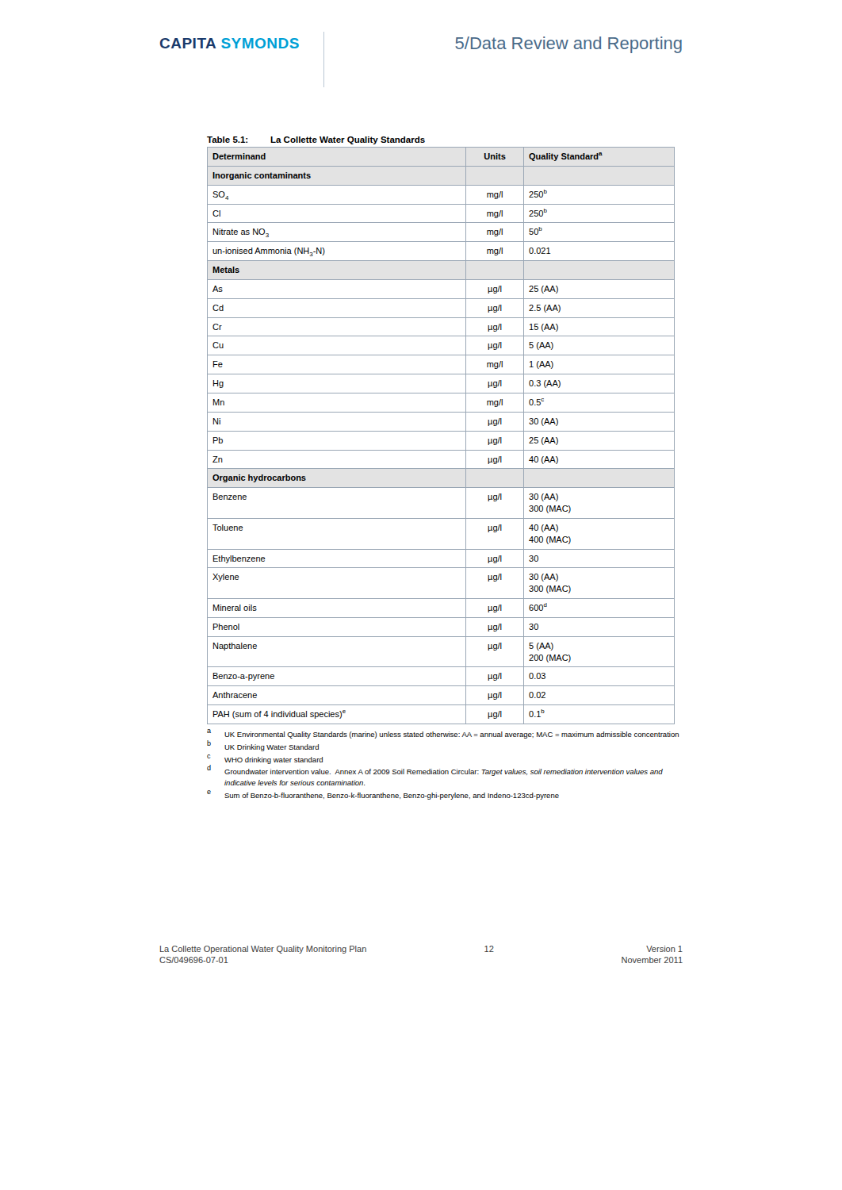CAPITA SYMONDS
5/Data Review and Reporting
Table 5.1: La Collette Water Quality Standards
| Determinand | Units | Quality Standard a |
| --- | --- | --- |
| Inorganic contaminants | | |
| SO 4 | mg/l | 250 b |
| Cl | mg/l | 250 b |
| Nitrate as NO 3 | mg/l | 50 b |
| un-ionised Ammonia (NH 3 -N) | mg/l | 0.021 |
| Metals | | |
| As | µg/l | 25 (AA) |
| Cd | µg/l | 2.5 (AA) |
| Cr | µg/l | 15 (AA) |
| Cu | µg/l | 5 (AA) |
| Fe | mg/l | 1 (AA) |
| Hg | µg/l | 0.3 (AA) |
| Mn | mg/l | 0.5 c |
| Ni | µg/l | 30 (AA) |
| Pb | µg/l | 25 (AA) |
| Zn | µg/l | 40 (AA) |
| Organic hydrocarbons | | |
| Benzene | µg/l | 30 (AA) 300 (MAC) |
| Toluene | µg/l | 40 (AA) 400 (MAC) |
| Ethylbenzene | µg/l | 30 |
| Xylene | µg/l | 30 (AA) 300 (MAC) |
| Mineral oils | µg/l | 600 d |
| Phenol | µg/l | 30 |
| Napthalene | µg/l | 5 (AA) 200 (MAC) |
| Benzo-a-pyrene | µg/l | 0.03 |
| Anthracene | µg/l | 0.02 |
| PAH (sum of 4 individual species) e | µg/l | 0.1 b |
a
UK Environmental Quality Standards (marine) unless stated otherwise: AA = annual average; MAC = maximum admissible concentration
b
UK Drinking Water Standard
c
WHO drinking water standard
d
Groundwater intervention value. Annex A of 2009 Soil Remediation Circular: Target values, soil remediation intervention values and indicative levels for serious contamination.
e
Sum of Benzo-b-fluoranthene, Benzo-k-fluoranthene, Benzo-ghi-perylene, and Indeno-123cd-pyrene
La Collette Operational Water Quality Monitoring Plan
12
Version 1
CS/049696-07-01
November 2011